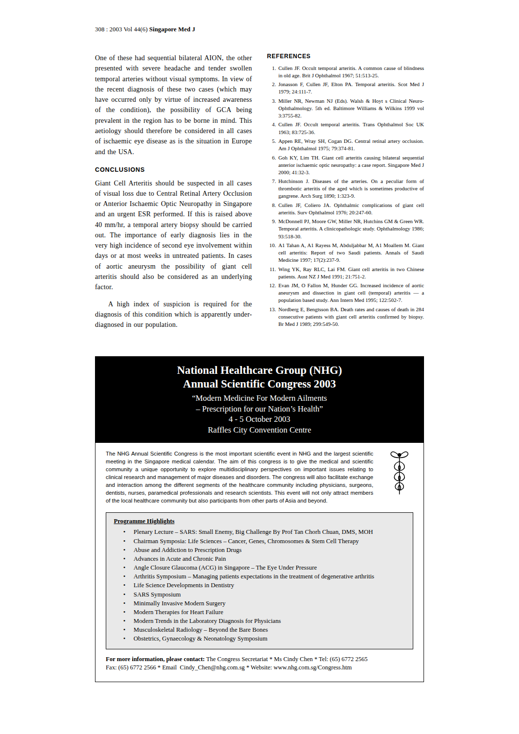308 : 2003 Vol 44(6) Singapore Med J
One of these had sequential bilateral AION, the other presented with severe headache and tender swollen temporal arteries without visual symptoms. In view of the recent diagnosis of these two cases (which may have occurred only by virtue of increased awareness of the condition), the possibility of GCA being prevalent in the region has to be borne in mind. This aetiology should therefore be considered in all cases of ischaemic eye disease as is the situation in Europe and the USA.
CONCLUSIONS
Giant Cell Arteritis should be suspected in all cases of visual loss due to Central Retinal Artery Occlusion or Anterior Ischaemic Optic Neuropathy in Singapore and an urgent ESR performed. If this is raised above 40 mm/hr, a temporal artery biopsy should be carried out. The importance of early diagnosis lies in the very high incidence of second eye involvement within days or at most weeks in untreated patients. In cases of aortic aneurysm the possibility of giant cell arteritis should also be considered as an underlying factor.
A high index of suspicion is required for the diagnosis of this condition which is apparently under-diagnosed in our population.
REFERENCES
Cullen JF. Occult temporal arteritis. A common cause of blindness in old age. Brit J Ophthalmol 1967; 51:513-25.
Jonasson F, Cullen JF, Elton PA. Temporal arteritis. Scot Med J 1979; 24:111-7.
Miller NR, Newman NJ (Eds). Walsh & Hoyt s Clinical Neuro-Ophthalmology. 5th ed. Baltimore Williams & Wilkins 1999 vol 3:3755-82.
Cullen JF. Occult temporal arteritis. Trans Ophthalmol Soc UK 1963; 83:725-36.
Appen RE, Wray SH, Cogan DG. Central retinal artery occlusion. Am J Ophthalmol 1975; 79:374-81.
Goh KY, Lim TH. Giant cell arteritis causing bilateral sequential anterior ischaemic optic neuropathy: a case report. Singapore Med J 2000; 41:32-3.
Hutchinson J. Diseases of the arteries. On a peculiar form of thrombotic arteritis of the aged which is sometimes productive of gangrene. Arch Surg 1890; 1:323-9.
Cullen JF, Coliero JA. Ophthalmic complications of giant cell arteritis. Surv Ophthalmol 1976; 20:247-60.
McDonnell PJ, Moore GW, Miller NR, Hutchins GM & Green WR. Temporal arteritis. A clinicopathologic study. Ophthalmology 1986; 93:518-30.
A1 Tahan A, A1 Rayess M, Abduljabbar M, A1 Moallem M. Giant cell arteritis: Report of two Saudi patients. Annals of Saudi Medicine 1997; 17(2):237-9.
Wing YK, Ray RLC, Lai FM. Giant cell arteritis in two Chinese patients. Aust NZ J Med 1991; 21:751-2.
Evan JM, O Fallon M, Hunder GG. Increased incidence of aortic aneurysm and dissection in giant cell (temporal) arteritis — a population based study. Ann Intern Med 1995; 122:502-7.
Nordberg E, Bengtsson BA. Death rates and causes of death in 284 consecutive patients with giant cell arteritis confirmed by biopsy. Br Med J 1989; 299:549-50.
National Healthcare Group (NHG)
Annual Scientific Congress 2003
“Modern Medicine For Modern Ailments
– Prescription for our Nation’s Health”
4 - 5 October 2003
Raffles City Convention Centre
The NHG Annual Scientific Congress is the most important scientific event in NHG and the largest scientific meeting in the Singapore medical calendar. The aim of this congress is to give the medical and scientific community a unique opportunity to explore multidisciplinary perspectives on important issues relating to clinical research and management of major diseases and disorders. The congress will also facilitate exchange and interaction among the different segments of the healthcare community including physicians, surgeons, dentists, nurses, paramedical professionals and research scientists. This event will not only attract members of the local healthcare community but also participants from other parts of Asia and beyond.
Programme Highlights
Plenary Lecture – SARS: Small Enemy, Big Challenge By Prof Tan Chorh Chuan, DMS, MOH
Chairman Symposia: Life Sciences – Cancer, Genes, Chromosomes & Stem Cell Therapy
Abuse and Addiction to Prescription Drugs
Advances in Acute and Chronic Pain
Angle Closure Glaucoma (ACG) in Singapore – The Eye Under Pressure
Arthritis Symposium – Managing patients expectations in the treatment of degenerative arthritis
Life Science Developments in Dentistry
SARS Symposium
Minimally Invasive Modern Surgery
Modern Therapies for Heart Failure
Modern Trends in the Laboratory Diagnosis for Physicians
Musculoskeletal Radiology – Beyond the Bare Bones
Obstetrics, Gynaecology & Neonatology Symposium
For more information, please contact: The Congress Secretariat * Ms Cindy Chen * Tel: (65) 6772 2565
Fax: (65) 6772 2566 * Email Cindy_Chen@nhg.com.sg * Website: www.nhg.com.sg/Congress.htm